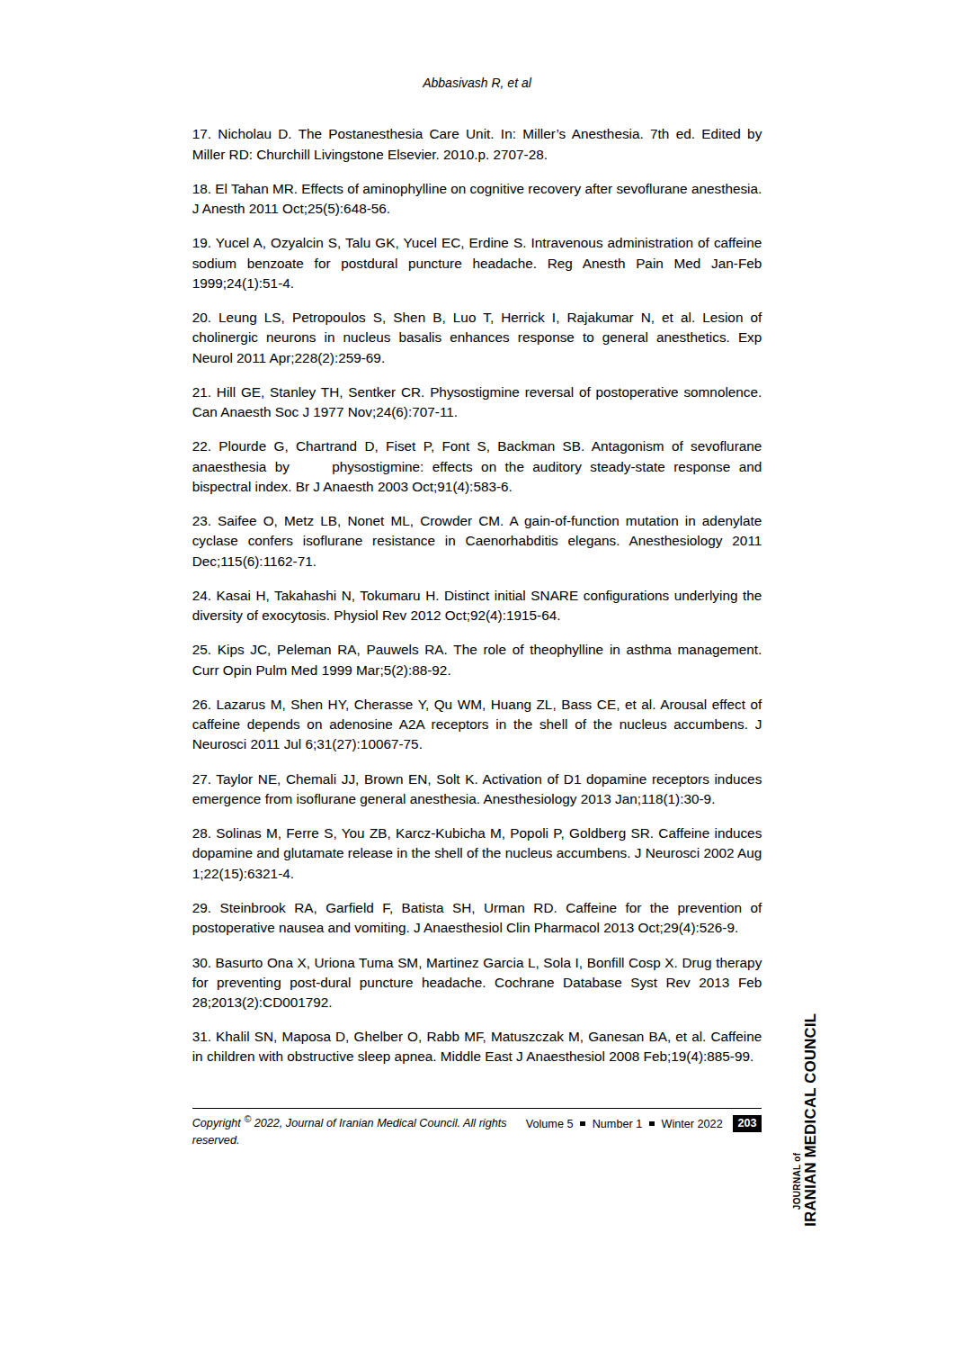Abbasivash R, et al
17. Nicholau D. The Postanesthesia Care Unit. In: Miller’s Anesthesia. 7th ed. Edited by Miller RD: Churchill Livingstone Elsevier. 2010.p. 2707-28.
18. El Tahan MR. Effects of aminophylline on cognitive recovery after sevoflurane anesthesia. J Anesth 2011 Oct;25(5):648-56.
19. Yucel A, Ozyalcin S, Talu GK, Yucel EC, Erdine S. Intravenous administration of caffeine sodium benzoate for postdural puncture headache. Reg Anesth Pain Med Jan-Feb 1999;24(1):51-4.
20. Leung LS, Petropoulos S, Shen B, Luo T, Herrick I, Rajakumar N, et al. Lesion of cholinergic neurons in nucleus basalis enhances response to general anesthetics. Exp Neurol 2011 Apr;228(2):259-69.
21. Hill GE, Stanley TH, Sentker CR. Physostigmine reversal of postoperative somnolence. Can Anaesth Soc J 1977 Nov;24(6):707-11.
22. Plourde G, Chartrand D, Fiset P, Font S, Backman SB. Antagonism of sevoflurane anaesthesia by physostigmine: effects on the auditory steady-state response and bispectral index. Br J Anaesth 2003 Oct;91(4):583-6.
23. Saifee O, Metz LB, Nonet ML, Crowder CM. A gain-of-function mutation in adenylate cyclase confers isoflurane resistance in Caenorhabditis elegans. Anesthesiology 2011 Dec;115(6):1162-71.
24. Kasai H, Takahashi N, Tokumaru H. Distinct initial SNARE configurations underlying the diversity of exocytosis. Physiol Rev 2012 Oct;92(4):1915-64.
25. Kips JC, Peleman RA, Pauwels RA. The role of theophylline in asthma management. Curr Opin Pulm Med 1999 Mar;5(2):88-92.
26. Lazarus M, Shen HY, Cherasse Y, Qu WM, Huang ZL, Bass CE, et al. Arousal effect of caffeine depends on adenosine A2A receptors in the shell of the nucleus accumbens. J Neurosci 2011 Jul 6;31(27):10067-75.
27. Taylor NE, Chemali JJ, Brown EN, Solt K. Activation of D1 dopamine receptors induces emergence from isoflurane general anesthesia. Anesthesiology 2013 Jan;118(1):30-9.
28. Solinas M, Ferre S, You ZB, Karcz-Kubicha M, Popoli P, Goldberg SR. Caffeine induces dopamine and glutamate release in the shell of the nucleus accumbens. J Neurosci 2002 Aug 1;22(15):6321-4.
29. Steinbrook RA, Garfield F, Batista SH, Urman RD. Caffeine for the prevention of postoperative nausea and vomiting. J Anaesthesiol Clin Pharmacol 2013 Oct;29(4):526-9.
30. Basurto Ona X, Uriona Tuma SM, Martinez Garcia L, Sola I, Bonfill Cosp X. Drug therapy for preventing post-dural puncture headache. Cochrane Database Syst Rev 2013 Feb 28;2013(2):CD001792.
31. Khalil SN, Maposa D, Ghelber O, Rabb MF, Matuszczak M, Ganesan BA, et al. Caffeine in children with obstructive sleep apnea. Middle East J Anaesthesiol 2008 Feb;19(4):885-99.
JOURNAL of IRANIAN MEDICAL COUNCIL
Copyright © 2022, Journal of Iranian Medical Council. All rights reserved. Volume 5 Number 1 Winter 2022 203